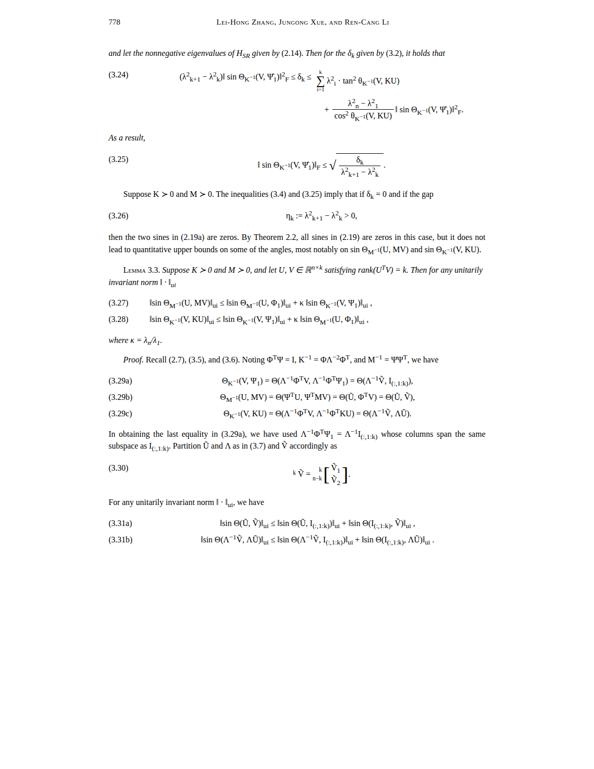778 Lei-Hong Zhang, Jungong Xue, and Ren-Cang Li
and let the nonnegative eigenvalues of HSR given by (2.14). Then for the δk given by (3.2), it holds that
(3.24)
(λ2k+1 − λ2k)‖ sin ΘK−1(V, Ψ̂1)‖2F ≤ δk ≤
k∑i=1 λ2i · tan2 θK−1(V, KU)
+ λ2n − λ21 cos2 θK−1(V, KU) ‖ sin ΘK−1(V, Ψ̂1)‖2F.
As a result,
(3.25)
‖ sin ΘK−1(V, Ψ̂1)‖F ≤ √δk λ2k+1 − λ2k.
Suppose K ≻ 0 and M ≻ 0. The inequalities (3.4) and (3.25) imply that if δk = 0 and if the gap
(3.26)
ηk := λ2k+1 − λ2k > 0,
then the two sines in (2.19a) are zeros. By Theorem 2.2, all sines in (2.19) are zeros in this case, but it does not lead to quantitative upper bounds on some of the angles, most notably on sin ΘM−1(U, MV) and sin ΘK−1(V, KU).
Lemma 3.3. Suppose K ≻ 0 and M ≻ 0, and let U, V ∈ ℝn×k satisfying rank(UTV) = k. Then for any unitarily invariant norm ‖ · ‖ui
(3.27)
‖sin ΘM−1(U, MV)‖ui ≤ ‖sin ΘM−1(U, Φ1)‖ui + κ ‖sin ΘK−1(V, Ψ1)‖ui ,
(3.28)
‖sin ΘK−1(V, KU)‖ui ≤ ‖sin ΘK−1(V, Ψ1)‖ui + κ ‖sin ΘM−1(U, Φ1)‖ui ,
where κ = λn/λ1.
Proof. Recall (2.7), (3.5), and (3.6). Noting ΦTΨ = I, K−1 = ΦΛ−2ΦT, and M−1 = ΨΨT, we have
(3.29a)
ΘK−1(V, Ψ1) = Θ(Λ−1ΦTV, Λ−1ΦTΨ1) = Θ(Λ−1Ṽ, I(:,1:k)),
(3.29b)
ΘM−1(U, MV) = Θ(ΨTU, ΨTMV) = Θ(Ũ, ΦTV) = Θ(Ũ, Ṽ),
(3.29c)
ΘK−1(V, KU) = Θ(Λ−1ΦTV, Λ−1ΦTKU) = Θ(Λ−1Ṽ, ΛŨ).
In obtaining the last equality in (3.29a), we have used Λ−1ΦTΨ1 = Λ−1I(:,1:k) whose columns span the same subspace as I(:,1:k). Partition Ũ and Λ as in (3.7) and Ṽ accordingly as
(3.30)
k Ṽ = kn−k [ Ṽ1 Ṽ2 ] .
For any unitarily invariant norm ‖ · ‖ui, we have
(3.31a)
‖sin Θ(Ũ, Ṽ)‖ui ≤ ‖sin Θ(Ũ, I(:,1:k))‖ui + ‖sin Θ(I(:,1:k), Ṽ)‖ui ,
(3.31b)
‖sin Θ(Λ−1Ṽ, ΛŨ)‖ui ≤ ‖sin Θ(Λ−1Ṽ, I(:,1:k))‖ui + ‖sin Θ(I(:,1:k), ΛŨ)‖ui .